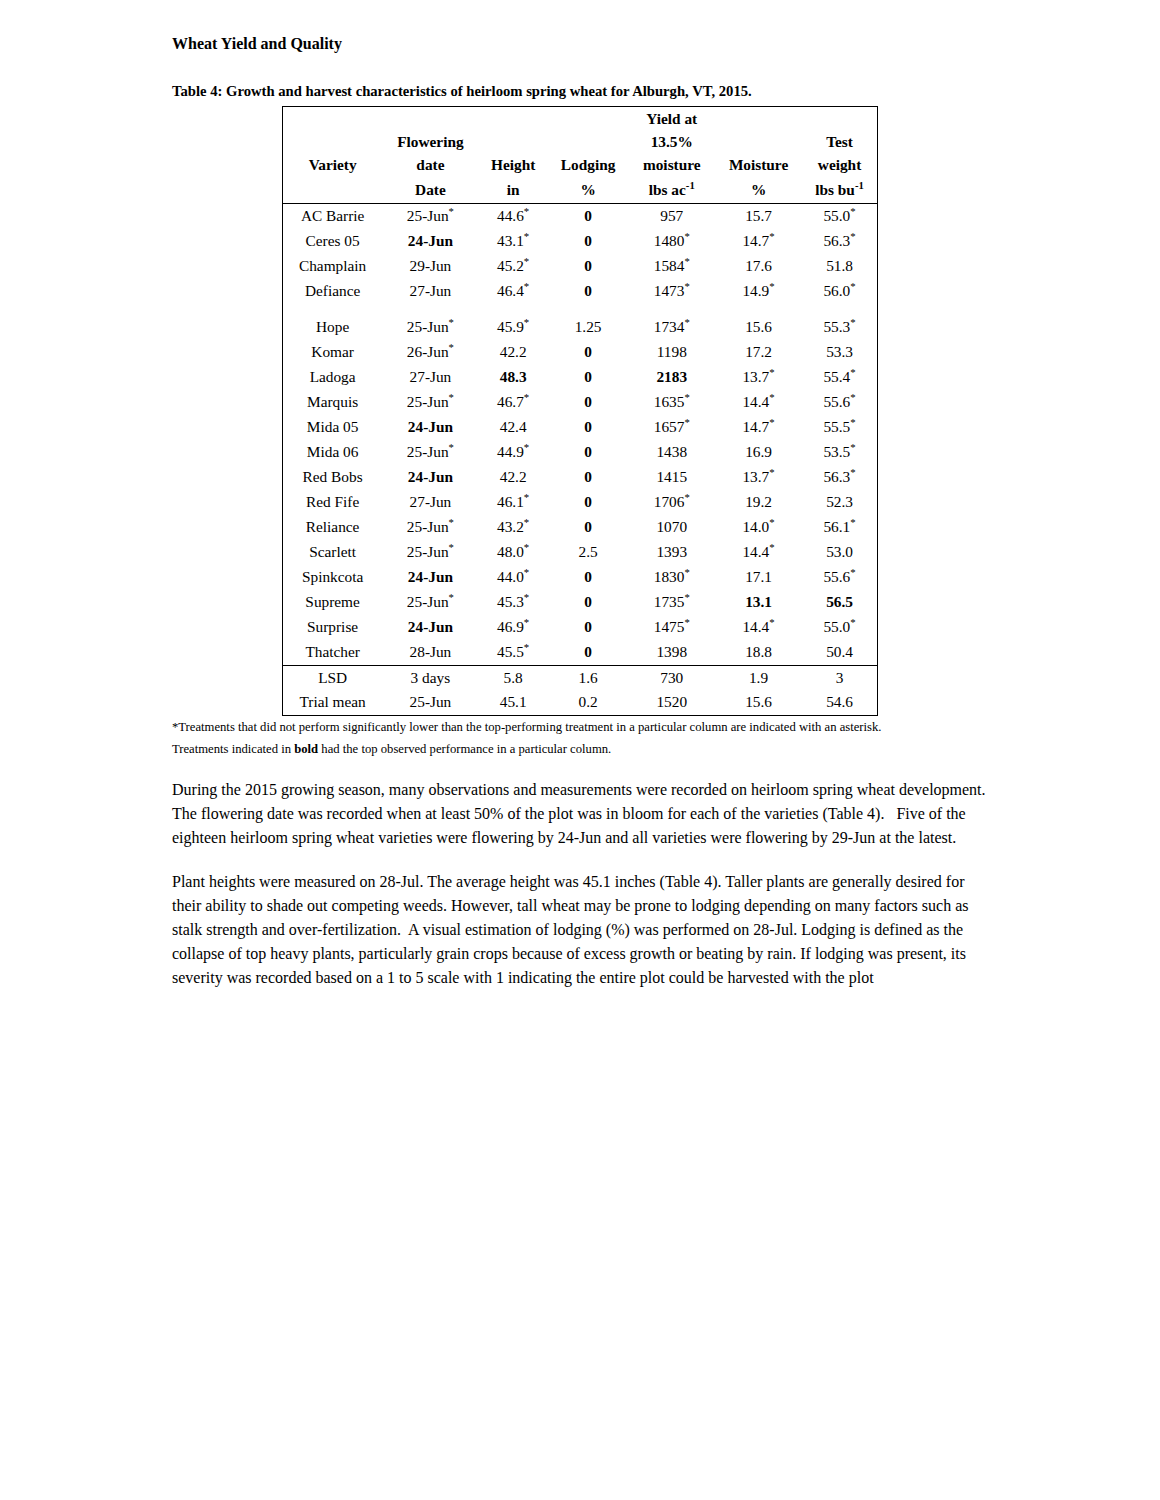Wheat Yield and Quality
Table 4: Growth and harvest characteristics of heirloom spring wheat for Alburgh, VT, 2015.
| Variety | Flowering date | Height | Lodging | Yield at 13.5% moisture | Moisture | Test weight |
| --- | --- | --- | --- | --- | --- | --- |
| | Date | in | % | lbs ac -1 | % | lbs bu -1 |
| AC Barrie | 25-Jun * | 44.6 * | 0 | 957 | 15.7 | 55.0 * |
| Ceres 05 | 24-Jun | 43.1 * | 0 | 1480 * | 14.7 * | 56.3 * |
| Champlain | 29-Jun | 45.2 * | 0 | 1584 * | 17.6 | 51.8 |
| Defiance | 27-Jun | 46.4 * | 0 | 1473 * | 14.9 * | 56.0 * |
| Hope | 25-Jun * | 45.9 * | 1.25 | 1734 * | 15.6 | 55.3 * |
| Komar | 26-Jun * | 42.2 | 0 | 1198 | 17.2 | 53.3 |
| Ladoga | 27-Jun | 48.3 | 0 | 2183 | 13.7 * | 55.4 * |
| Marquis | 25-Jun * | 46.7 * | 0 | 1635 * | 14.4 * | 55.6 * |
| Mida 05 | 24-Jun | 42.4 | 0 | 1657 * | 14.7 * | 55.5 * |
| Mida 06 | 25-Jun * | 44.9 * | 0 | 1438 | 16.9 | 53.5 * |
| Red Bobs | 24-Jun | 42.2 | 0 | 1415 | 13.7 * | 56.3 * |
| Red Fife | 27-Jun | 46.1 * | 0 | 1706 * | 19.2 | 52.3 |
| Reliance | 25-Jun * | 43.2 * | 0 | 1070 | 14.0 * | 56.1 * |
| Scarlett | 25-Jun * | 48.0 * | 2.5 | 1393 | 14.4 * | 53.0 |
| Spinkcota | 24-Jun | 44.0 * | 0 | 1830 * | 17.1 | 55.6 * |
| Supreme | 25-Jun * | 45.3 * | 0 | 1735 * | 13.1 | 56.5 |
| Surprise | 24-Jun | 46.9 * | 0 | 1475 * | 14.4 * | 55.0 * |
| Thatcher | 28-Jun | 45.5 * | 0 | 1398 | 18.8 | 50.4 |
| LSD | 3 days | 5.8 | 1.6 | 730 | 1.9 | 3 |
| Trial mean | 25-Jun | 45.1 | 0.2 | 1520 | 15.6 | 54.6 |
*Treatments that did not perform significantly lower than the top-performing treatment in a particular column are indicated with an asterisk.
Treatments indicated in bold had the top observed performance in a particular column.
During the 2015 growing season, many observations and measurements were recorded on heirloom spring wheat development. The flowering date was recorded when at least 50% of the plot was in bloom for each of the varieties (Table 4). Five of the eighteen heirloom spring wheat varieties were flowering by 24-Jun and all varieties were flowering by 29-Jun at the latest.
Plant heights were measured on 28-Jul. The average height was 45.1 inches (Table 4). Taller plants are generally desired for their ability to shade out competing weeds. However, tall wheat may be prone to lodging depending on many factors such as stalk strength and over-fertilization. A visual estimation of lodging (%) was performed on 28-Jul. Lodging is defined as the collapse of top heavy plants, particularly grain crops because of excess growth or beating by rain. If lodging was present, its severity was recorded based on a 1 to 5 scale with 1 indicating the entire plot could be harvested with the plot